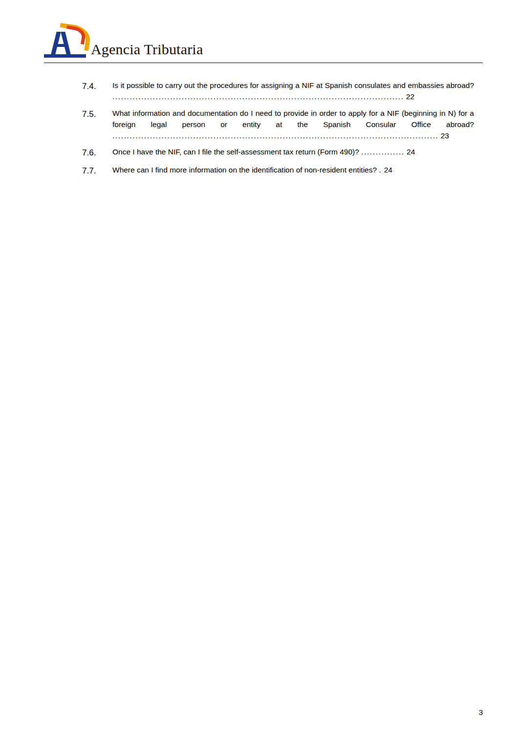Agencia Tributaria
7.4.
Is it possible to carry out the procedures for assigning a NIF at Spanish consulates and embassies abroad? ..................................................................................................... 22
7.5.
What information and documentation do I need to provide in order to apply for a NIF (beginning in N) for a foreign legal person or entity at the Spanish Consular Office abroad? ................................................................................................................. 23
7.6.
Once I have the NIF, can I file the self-assessment tax return (Form 490)? ............... 24
7.7.
Where can I find more information on the identification of non-resident entities? . 24
3